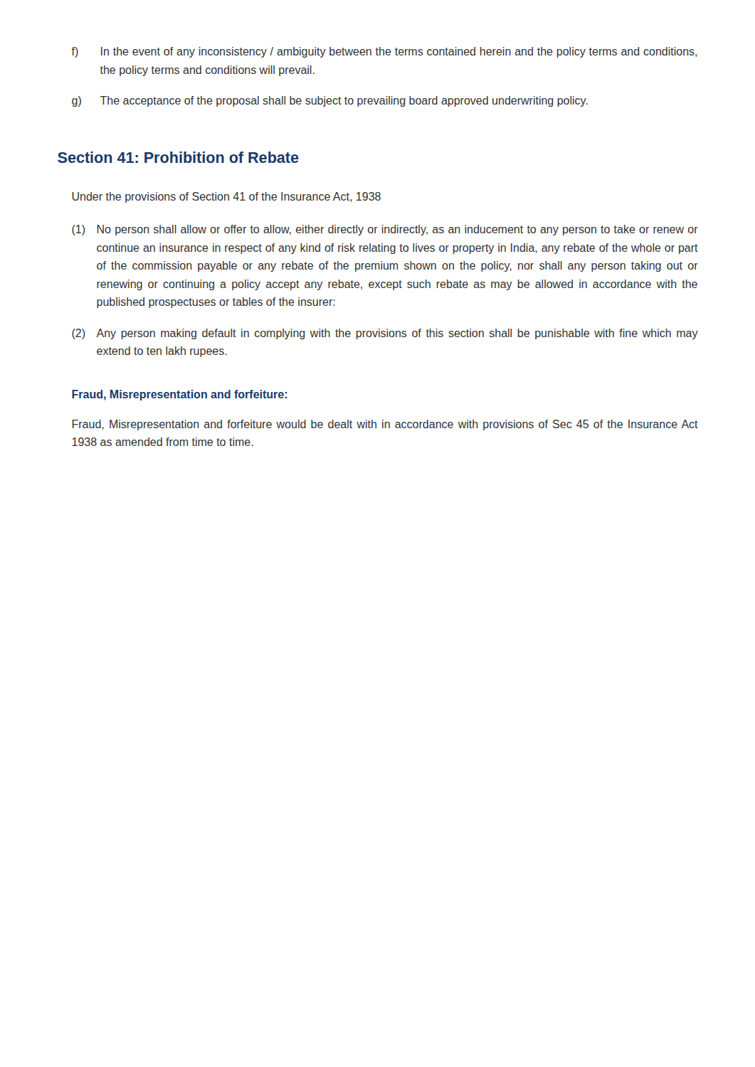f) In the event of any inconsistency / ambiguity between the terms contained herein and the policy terms and conditions, the policy terms and conditions will prevail.
g) The acceptance of the proposal shall be subject to prevailing board approved underwriting policy.
Section 41: Prohibition of Rebate
Under the provisions of Section 41 of the Insurance Act, 1938
(1) No person shall allow or offer to allow, either directly or indirectly, as an inducement to any person to take or renew or continue an insurance in respect of any kind of risk relating to lives or property in India, any rebate of the whole or part of the commission payable or any rebate of the premium shown on the policy, nor shall any person taking out or renewing or continuing a policy accept any rebate, except such rebate as may be allowed in accordance with the published prospectuses or tables of the insurer:
(2) Any person making default in complying with the provisions of this section shall be punishable with fine which may extend to ten lakh rupees.
Fraud, Misrepresentation and forfeiture:
Fraud, Misrepresentation and forfeiture would be dealt with in accordance with provisions of Sec 45 of the Insurance Act 1938 as amended from time to time.